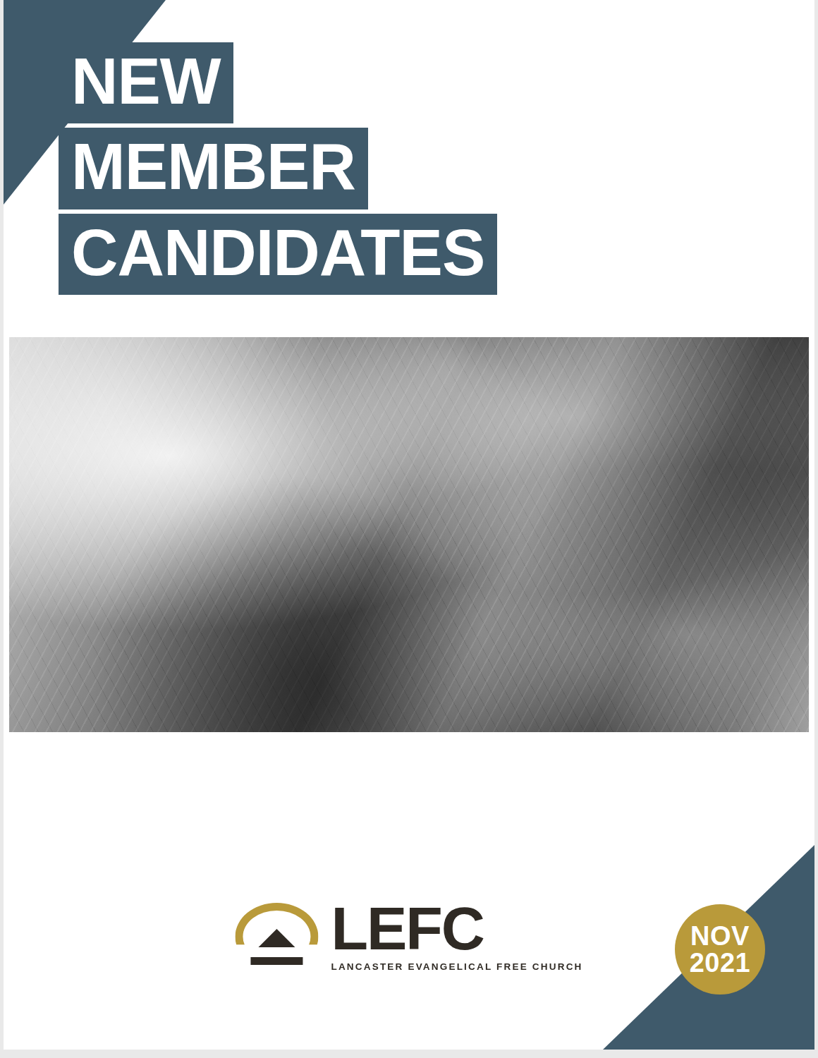New Member Candidates
NOV 2021
LEFC LANCASTER EVANGELICAL FREE CHURCH